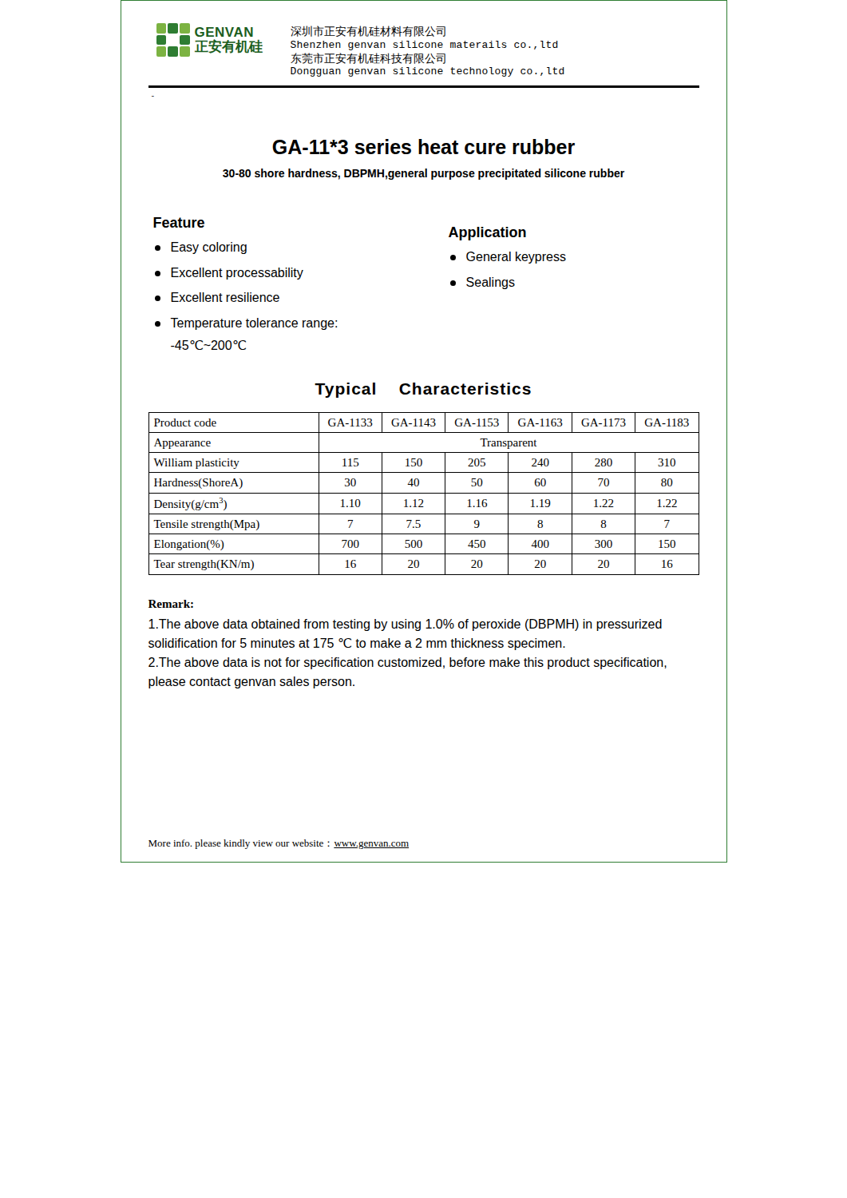GENVAN
正安有机硅
深圳市正安有机硅材料有限公司
Shenzhen genvan silicone materails co.,ltd
东莞市正安有机硅科技有限公司
Dongguan genvan silicone technology co.,ltd
-
GA-11*3 series heat cure rubber
30-80 shore hardness, DBPMH,general purpose precipitated silicone rubber
Feature
Easy coloring
Excellent processability
Excellent resilience
Temperature tolerance range:
-45℃~200℃
Application
General keypress
Sealings
Typical Characteristics
| Product code | GA-1133 | GA-1143 | GA-1153 | GA-1163 | GA-1173 | GA-1183 |
| Appearance | Transparent |
| William plasticity | 115 | 150 | 205 | 240 | 280 | 310 |
| Hardness(ShoreA) | 30 | 40 | 50 | 60 | 70 | 80 |
| Density(g/cm 3 ) | 1.10 | 1.12 | 1.16 | 1.19 | 1.22 | 1.22 |
| Tensile strength(Mpa) | 7 | 7.5 | 9 | 8 | 8 | 7 |
| Elongation(%) | 700 | 500 | 450 | 400 | 300 | 150 |
| Tear strength(KN/m) | 16 | 20 | 20 | 20 | 20 | 16 |
Remark:
1.The above data obtained from testing by using 1.0% of peroxide (DBPMH) in pressurized solidification for 5 minutes at 175 ℃ to make a 2 mm thickness specimen.
2.The above data is not for specification customized, before make this product specification, please contact genvan sales person.
More info. please kindly view our website：www.genvan.com